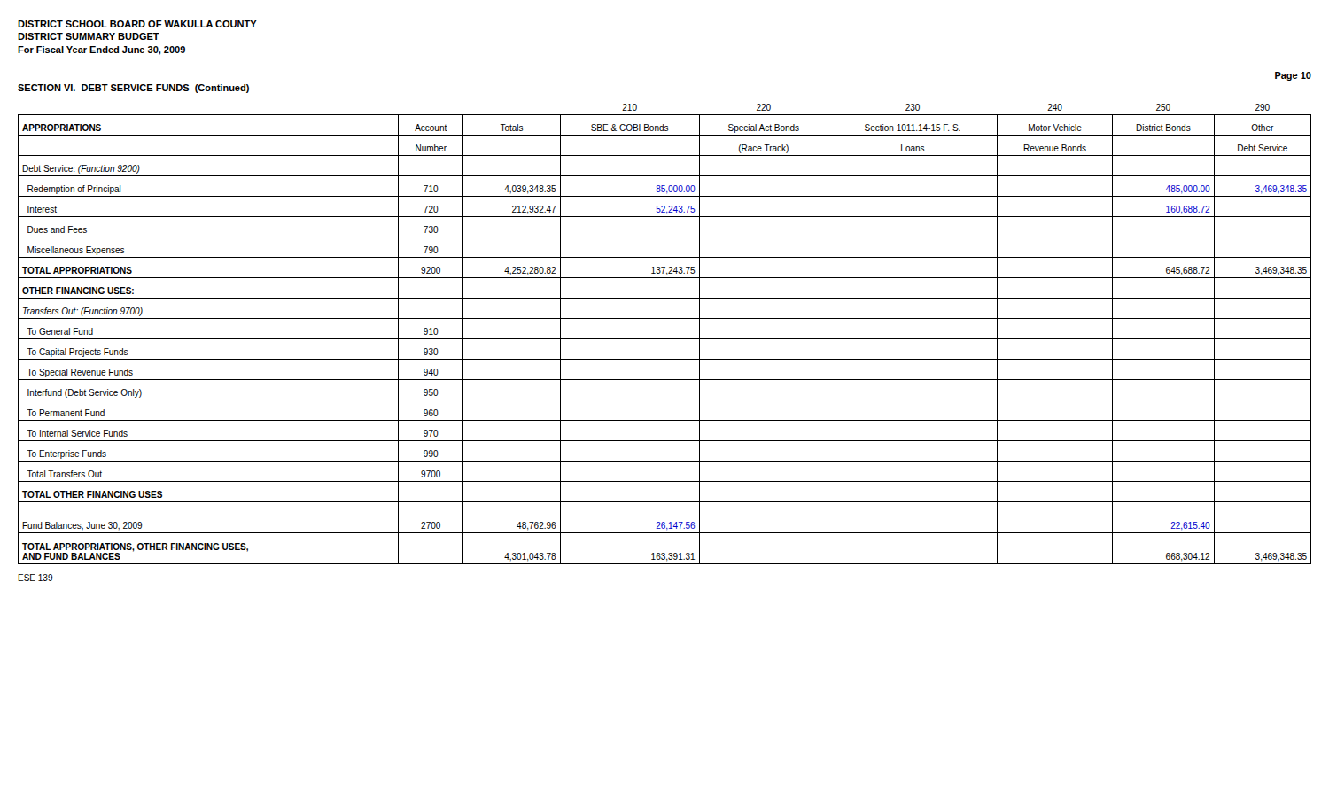DISTRICT SCHOOL BOARD OF WAKULLA COUNTY
DISTRICT SUMMARY BUDGET
For Fiscal Year Ended June 30, 2009
SECTION VI. DEBT SERVICE FUNDS (Continued) Page 10
| | | | 210 | 220 | 230 | 240 | 250 | 290 |
| APPROPRIATIONS | Account | Totals | SBE & COBI Bonds | Special Act Bonds | Section 1011.14-15 F. S. | Motor Vehicle | District Bonds | Other |
| | Number | | | (Race Track) | Loans | Revenue Bonds | | Debt Service |
| Debt Service: (Function 9200) | | | | | | | | |
| Redemption of Principal | 710 | 4,039,348.35 | 85,000.00 | | | | 485,000.00 | 3,469,348.35 |
| Interest | 720 | 212,932.47 | 52,243.75 | | | | 160,688.72 | |
| Dues and Fees | 730 | | | | | | | |
| Miscellaneous Expenses | 790 | | | | | | | |
| TOTAL APPROPRIATIONS | 9200 | 4,252,280.82 | 137,243.75 | | | | 645,688.72 | 3,469,348.35 |
| OTHER FINANCING USES: | | | | | | | | |
| Transfers Out: (Function 9700) | | | | | | | | |
| To General Fund | 910 | | | | | | | |
| To Capital Projects Funds | 930 | | | | | | | |
| To Special Revenue Funds | 940 | | | | | | | |
| Interfund (Debt Service Only) | 950 | | | | | | | |
| To Permanent Fund | 960 | | | | | | | |
| To Internal Service Funds | 970 | | | | | | | |
| To Enterprise Funds | 990 | | | | | | | |
| Total Transfers Out | 9700 | | | | | | | |
| TOTAL OTHER FINANCING USES | | | | | | | | |
| Fund Balances, June 30, 2009 | 2700 | 48,762.96 | 26,147.56 | | | | 22,615.40 | |
| TOTAL APPROPRIATIONS, OTHER FINANCING USES, AND FUND BALANCES | | 4,301,043.78 | 163,391.31 | | | | 668,304.12 | 3,469,348.35 |
ESE 139